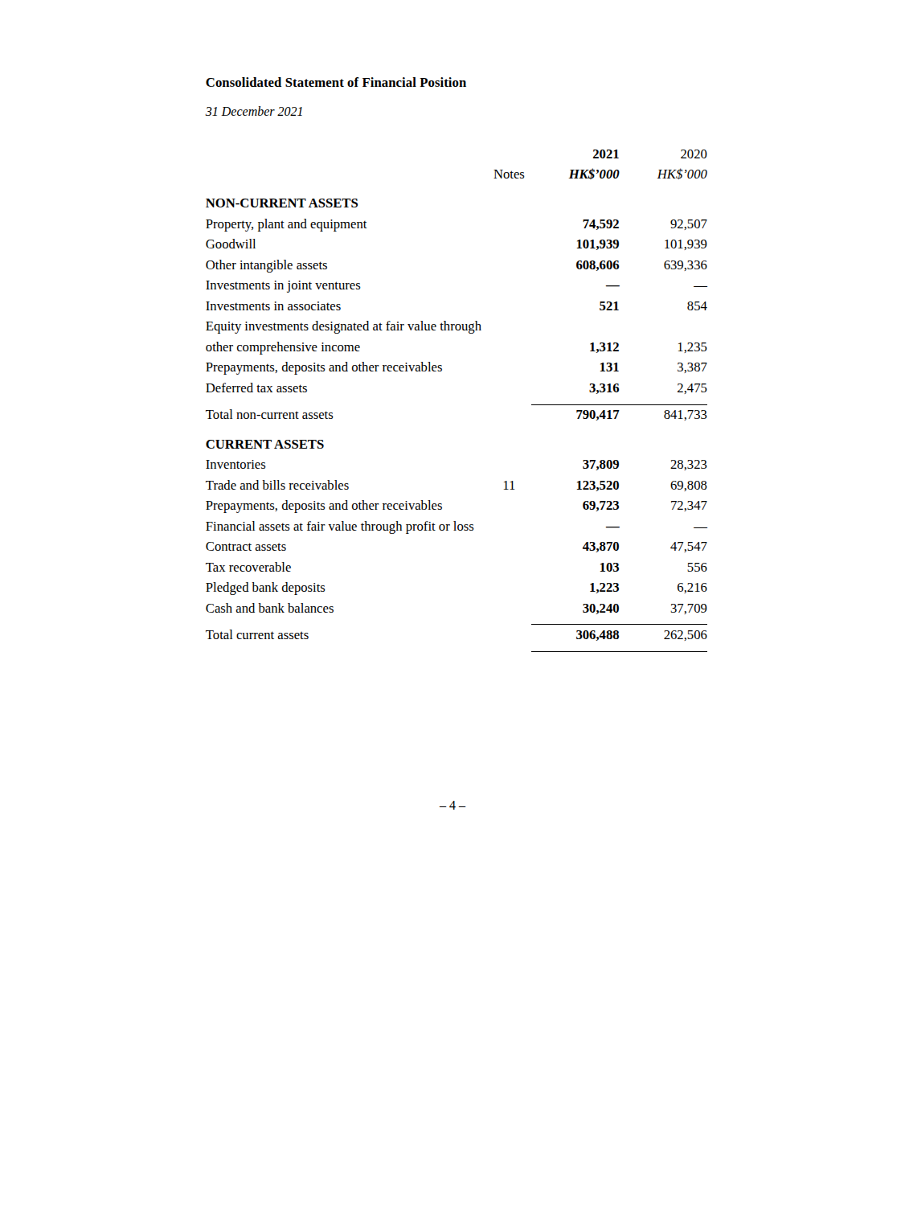Consolidated Statement of Financial Position
31 December 2021
| | | 2021 | 2020 |
| | Notes | HK$’000 | HK$’000 |
| NON-CURRENT ASSETS | | | |
| Property, plant and equipment | | 74,592 | 92,507 |
| Goodwill | | 101,939 | 101,939 |
| Other intangible assets | | 608,606 | 639,336 |
| Investments in joint ventures | | — | — |
| Investments in associates | | 521 | 854 |
| Equity investments designated at fair value through | | | |
| other comprehensive income | | 1,312 | 1,235 |
| Prepayments, deposits and other receivables | | 131 | 3,387 |
| Deferred tax assets | | 3,316 | 2,475 |
| Total non-current assets | | 790,417 | 841,733 |
| CURRENT ASSETS | | | |
| Inventories | | 37,809 | 28,323 |
| Trade and bills receivables | 11 | 123,520 | 69,808 |
| Prepayments, deposits and other receivables | | 69,723 | 72,347 |
| Financial assets at fair value through profit or loss | | — | — |
| Contract assets | | 43,870 | 47,547 |
| Tax recoverable | | 103 | 556 |
| Pledged bank deposits | | 1,223 | 6,216 |
| Cash and bank balances | | 30,240 | 37,709 |
| Total current assets | | 306,488 | 262,506 |
– 4 –